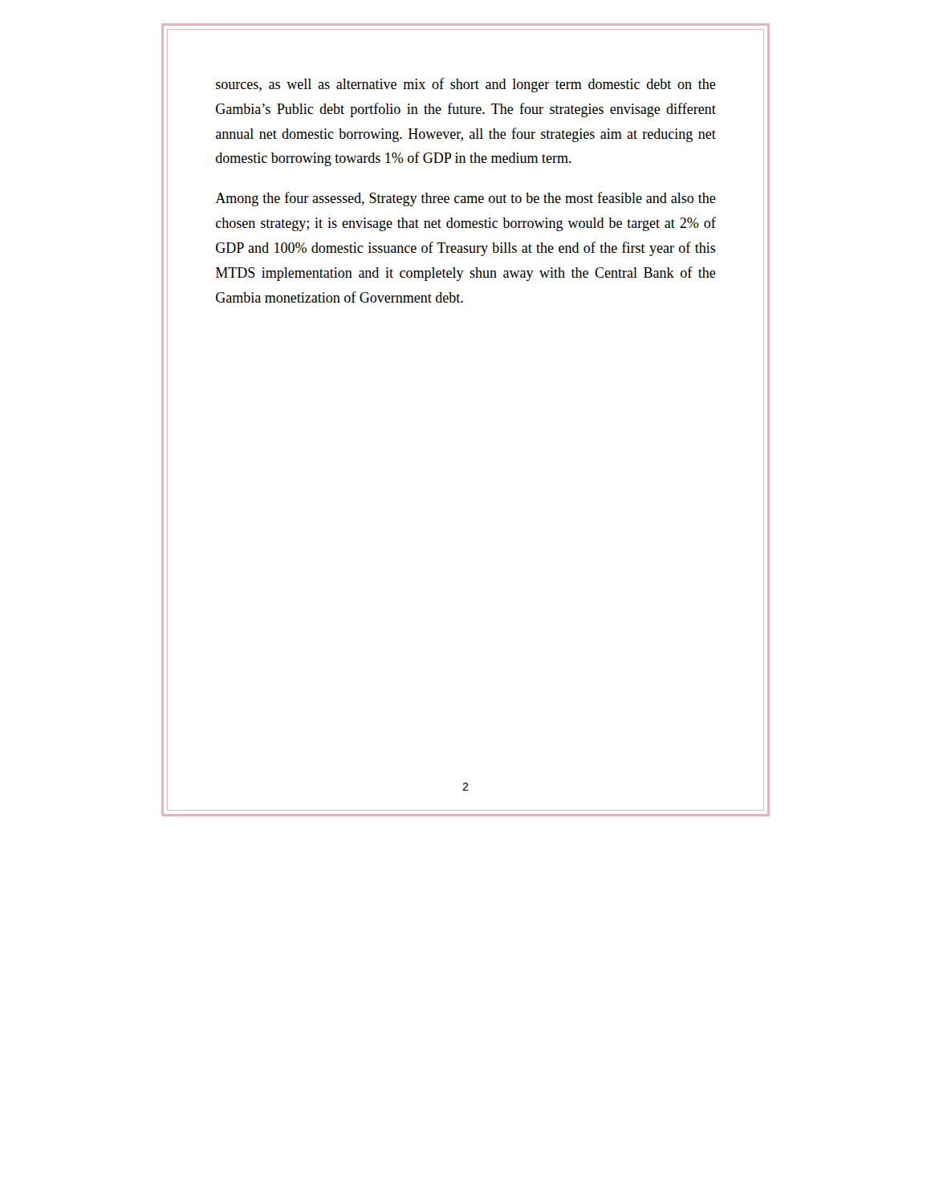sources, as well as alternative mix of short and longer term domestic debt on the Gambia’s Public debt portfolio in the future. The four strategies envisage different annual net domestic borrowing. However, all the four strategies aim at reducing net domestic borrowing towards 1% of GDP in the medium term.
Among the four assessed, Strategy three came out to be the most feasible and also the chosen strategy; it is envisage that net domestic borrowing would be target at 2% of GDP and 100% domestic issuance of Treasury bills at the end of the first year of this MTDS implementation and it completely shun away with the Central Bank of the Gambia monetization of Government debt.
2